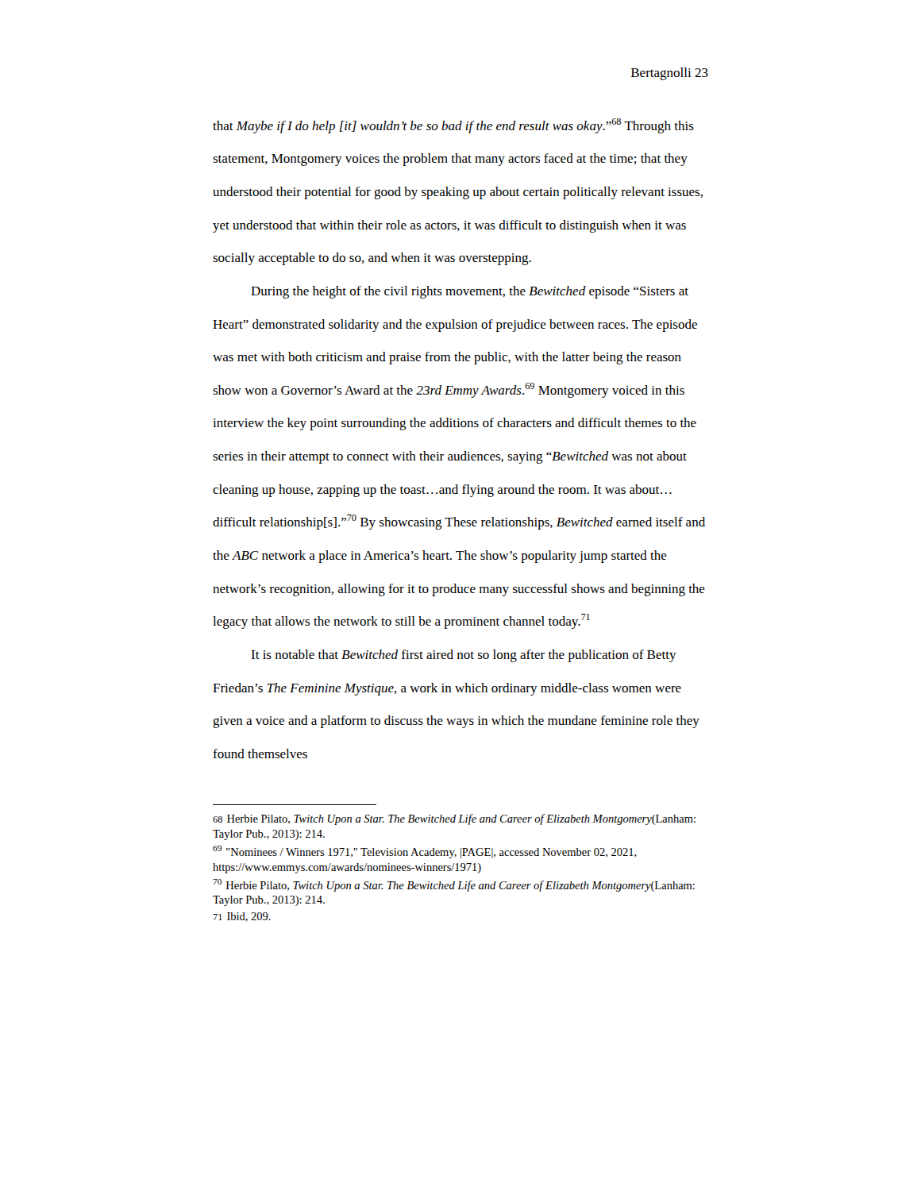Bertagnolli 23
that Maybe if I do help [it] wouldn’t be so bad if the end result was okay.”68 Through this statement, Montgomery voices the problem that many actors faced at the time; that they understood their potential for good by speaking up about certain politically relevant issues, yet understood that within their role as actors, it was difficult to distinguish when it was socially acceptable to do so, and when it was overstepping.
During the height of the civil rights movement, the Bewitched episode “Sisters at Heart” demonstrated solidarity and the expulsion of prejudice between races. The episode was met with both criticism and praise from the public, with the latter being the reason show won a Governor’s Award at the 23rd Emmy Awards.69 Montgomery voiced in this interview the key point surrounding the additions of characters and difficult themes to the series in their attempt to connect with their audiences, saying “Bewitched was not about cleaning up house, zapping up the toast…and flying around the room. It was about…difficult relationship[s].”70 By showcasing These relationships, Bewitched earned itself and the ABC network a place in America’s heart. The show’s popularity jump started the network’s recognition, allowing for it to produce many successful shows and beginning the legacy that allows the network to still be a prominent channel today.71
It is notable that Bewitched first aired not so long after the publication of Betty Friedan’s The Feminine Mystique, a work in which ordinary middle-class women were given a voice and a platform to discuss the ways in which the mundane feminine role they found themselves
68 Herbie Pilato, Twitch Upon a Star. The Bewitched Life and Career of Elizabeth Montgomery(Lanham: Taylor Pub., 2013): 214.
69 "Nominees / Winners 1971," Television Academy, |PAGE|, accessed November 02, 2021, https://www.emmys.com/awards/nominees-winners/1971)
70 Herbie Pilato, Twitch Upon a Star. The Bewitched Life and Career of Elizabeth Montgomery(Lanham: Taylor Pub., 2013): 214.
71 Ibid, 209.